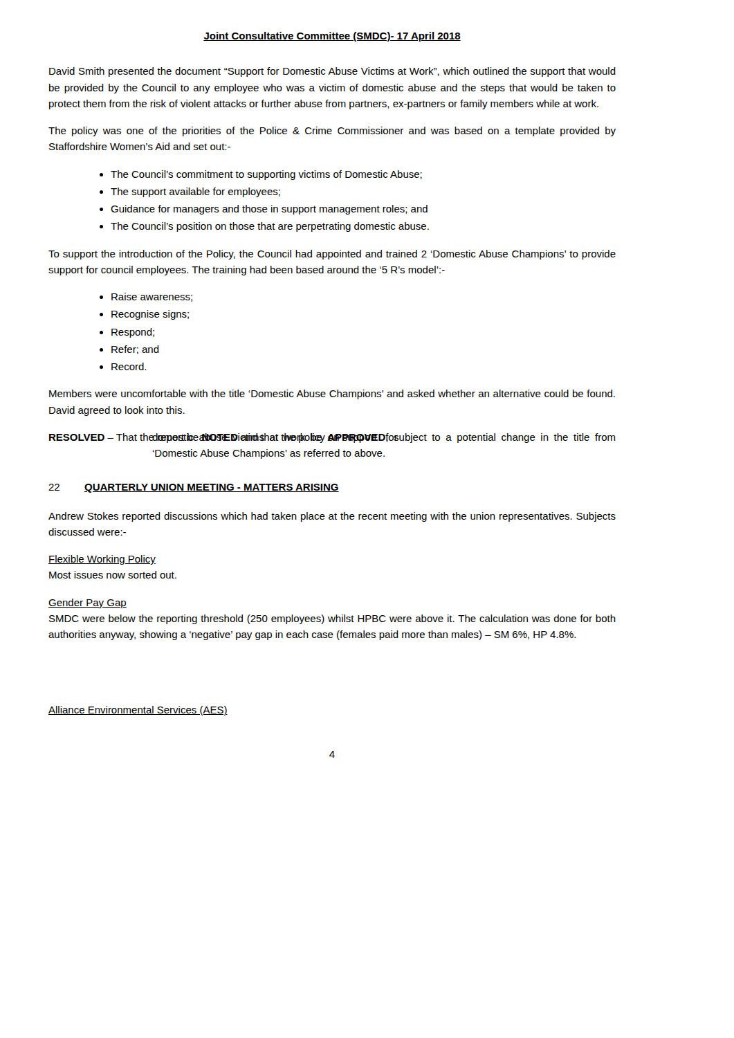Joint Consultative Committee (SMDC)- 17 April 2018
David Smith presented the document “Support for Domestic Abuse Victims at Work”, which outlined the support that would be provided by the Council to any employee who was a victim of domestic abuse and the steps that would be taken to protect them from the risk of violent attacks or further abuse from partners, ex-partners or family members while at work.
The policy was one of the priorities of the Police & Crime Commissioner and was based on a template provided by Staffordshire Women’s Aid and set out:-
The Council’s commitment to supporting victims of Domestic Abuse;
The support available for employees;
Guidance for managers and those in support management roles; and
The Council’s position on those that are perpetrating domestic abuse.
To support the introduction of the Policy, the Council had appointed and trained 2 ‘Domestic Abuse Champions’ to provide support for council employees. The training had been based around the ‘5 R’s model’:-
Raise awareness;
Recognise signs;
Respond;
Refer; and
Record.
Members were uncomfortable with the title ‘Domestic Abuse Champions’ and asked whether an alternative could be found. David agreed to look into this.
RESOLVED – That the report be NOTED and that the policy on support for domestic abuse victims at work be APPROVED, subject to a potential change in the title from ‘Domestic Abuse Champions’ as referred to above.
22 QUARTERLY UNION MEETING - MATTERS ARISING
Andrew Stokes reported discussions which had taken place at the recent meeting with the union representatives. Subjects discussed were:-
Flexible Working Policy
Most issues now sorted out.
Gender Pay Gap
SMDC were below the reporting threshold (250 employees) whilst HPBC were above it. The calculation was done for both authorities anyway, showing a ‘negative’ pay gap in each case (females paid more than males) – SM 6%, HP 4.8%.
Alliance Environmental Services (AES)
4